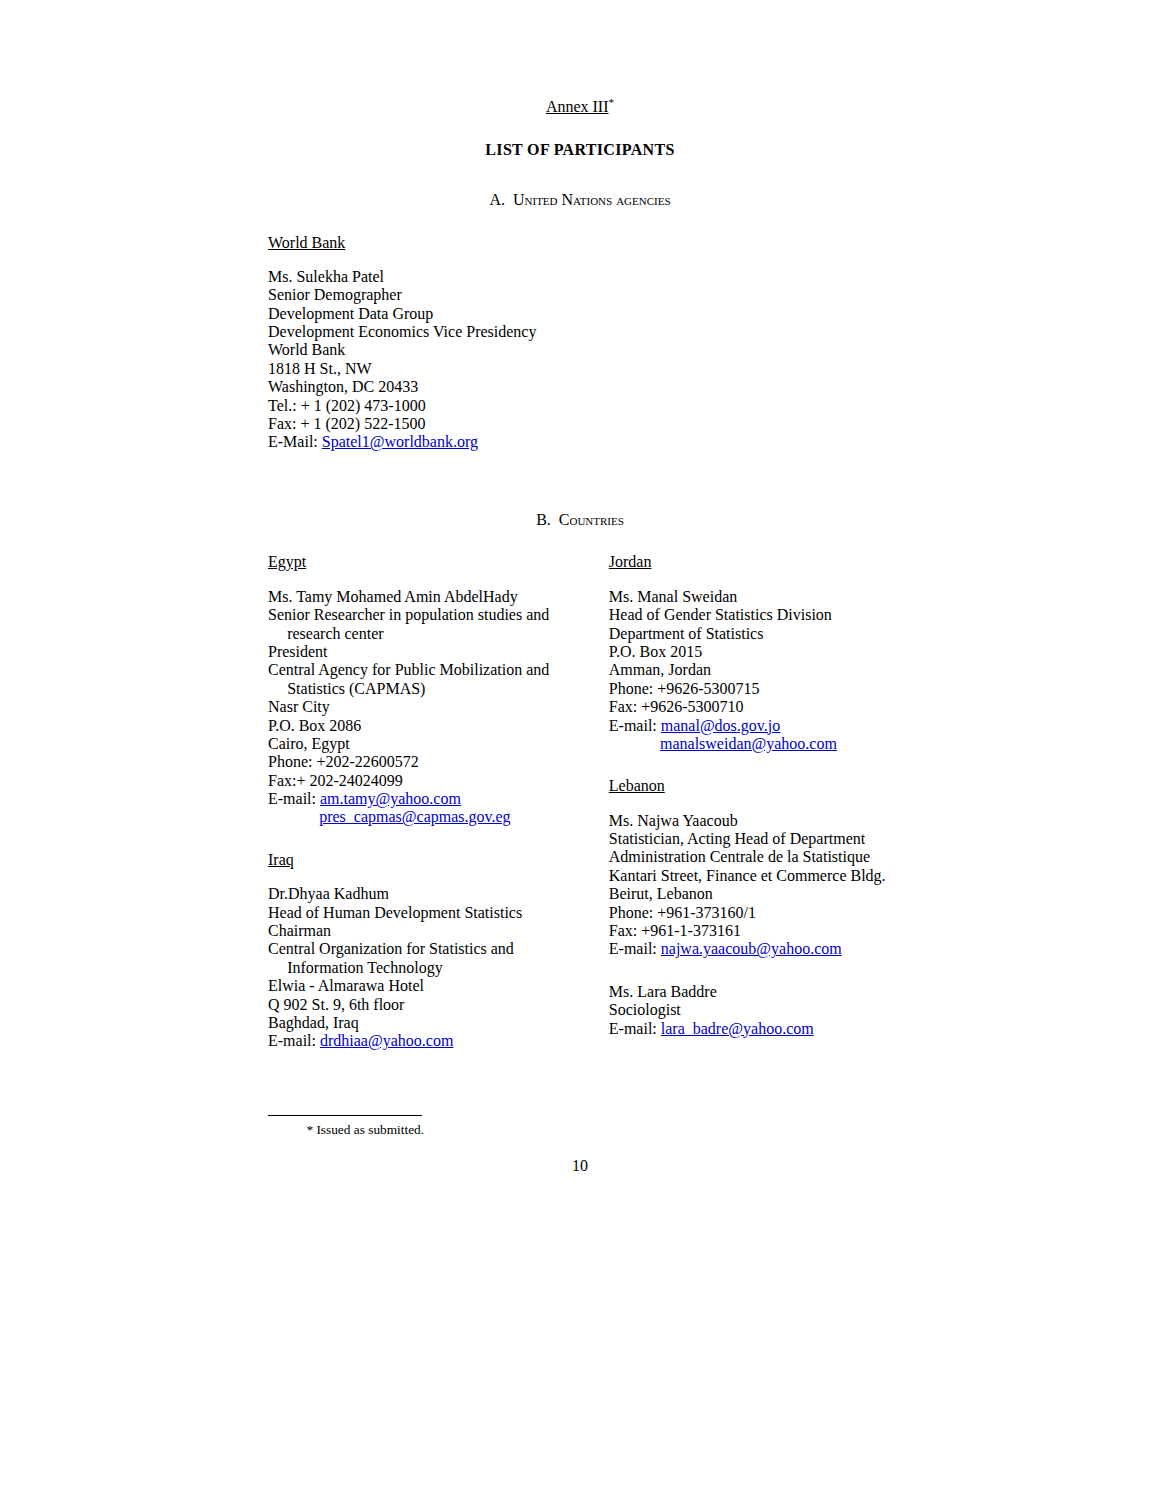Annex III*
LIST OF PARTICIPANTS
A. United Nations agencies
World Bank
Ms. Sulekha Patel
Senior Demographer
Development Data Group
Development Economics Vice Presidency
World Bank
1818 H St., NW
Washington, DC 20433
Tel.: + 1 (202) 473-1000
Fax: + 1 (202) 522-1500
E-Mail: Spatel1@worldbank.org
B. Countries
Egypt
Ms. Tamy Mohamed Amin AbdelHady
Senior Researcher in population studies and
research center
President
Central Agency for Public Mobilization and
Statistics (CAPMAS)
Nasr City
P.O. Box 2086
Cairo, Egypt
Phone: +202-22600572
Fax:+ 202-24024099
E-mail: am.tamy@yahoo.com
pres_capmas@capmas.gov.eg
Iraq
Dr.Dhyaa Kadhum
Head of Human Development Statistics
Chairman
Central Organization for Statistics and
Information Technology
Elwia - Almarawa Hotel
Q 902 St. 9, 6th floor
Baghdad, Iraq
E-mail: drdhiaa@yahoo.com
Jordan
Ms. Manal Sweidan
Head of Gender Statistics Division
Department of Statistics
P.O. Box 2015
Amman, Jordan
Phone: +9626-5300715
Fax: +9626-5300710
E-mail: manal@dos.gov.jo
manalsweidan@yahoo.com
Lebanon
Ms. Najwa Yaacoub
Statistician, Acting Head of Department
Administration Centrale de la Statistique
Kantari Street, Finance et Commerce Bldg.
Beirut, Lebanon
Phone: +961-373160/1
Fax: +961-1-373161
E-mail: najwa.yaacoub@yahoo.com
Ms. Lara Baddre
Sociologist
E-mail: lara_badre@yahoo.com
* Issued as submitted.
10